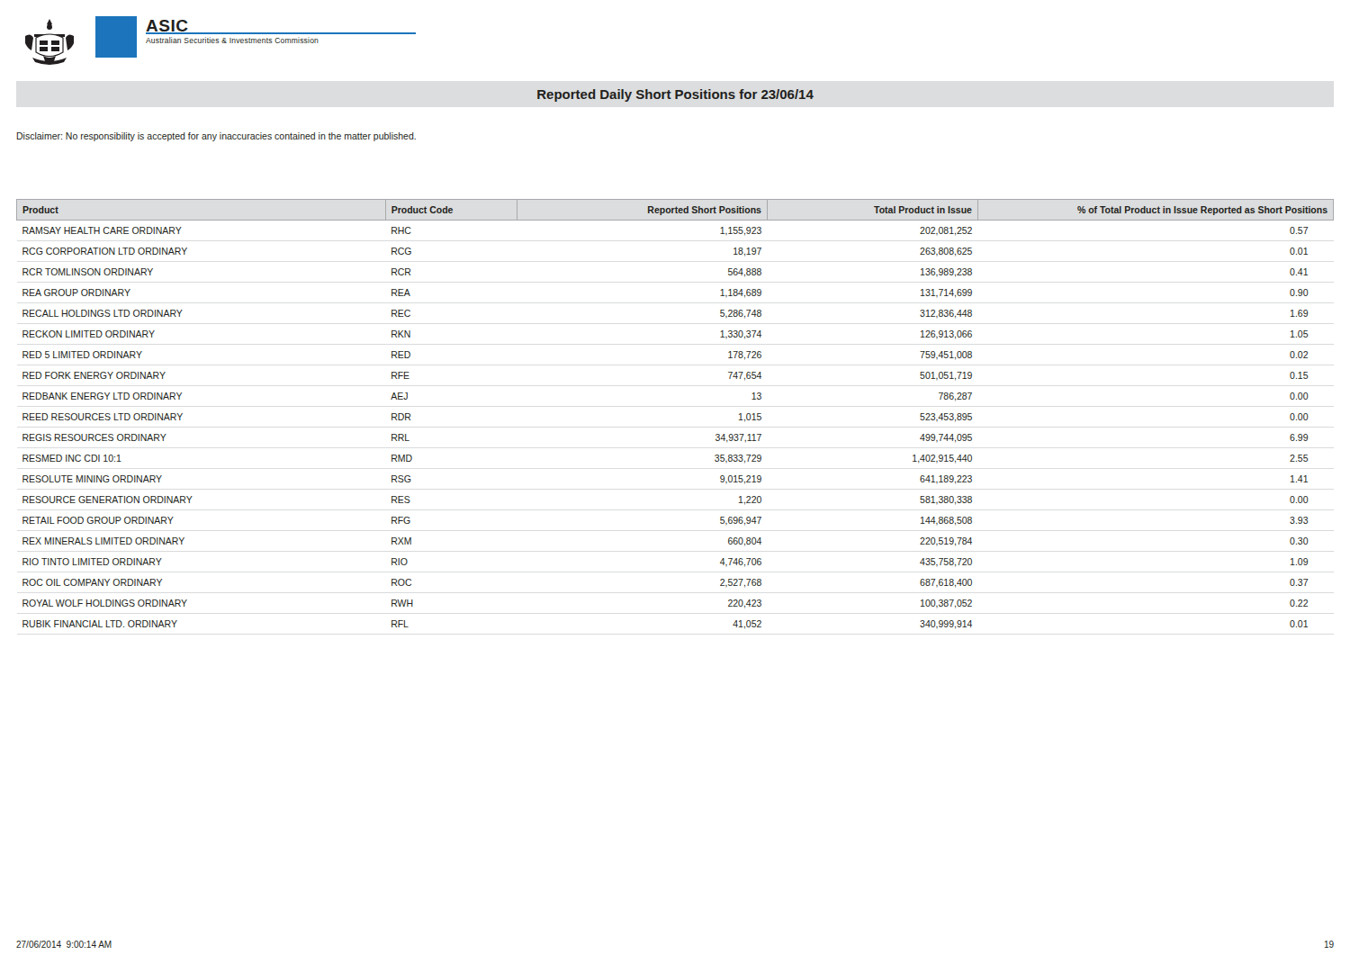ASIC
Australian Securities & Investments Commission
Reported Daily Short Positions for 23/06/14
Disclaimer: No responsibility is accepted for any inaccuracies contained in the matter published.
| Product | Product Code | Reported Short Positions | Total Product in Issue | % of Total Product in Issue Reported as Short Positions |
| --- | --- | --- | --- | --- |
| RAMSAY HEALTH CARE ORDINARY | RHC | 1,155,923 | 202,081,252 | 0.57 |
| RCG CORPORATION LTD ORDINARY | RCG | 18,197 | 263,808,625 | 0.01 |
| RCR TOMLINSON ORDINARY | RCR | 564,888 | 136,989,238 | 0.41 |
| REA GROUP ORDINARY | REA | 1,184,689 | 131,714,699 | 0.90 |
| RECALL HOLDINGS LTD ORDINARY | REC | 5,286,748 | 312,836,448 | 1.69 |
| RECKON LIMITED ORDINARY | RKN | 1,330,374 | 126,913,066 | 1.05 |
| RED 5 LIMITED ORDINARY | RED | 178,726 | 759,451,008 | 0.02 |
| RED FORK ENERGY ORDINARY | RFE | 747,654 | 501,051,719 | 0.15 |
| REDBANK ENERGY LTD ORDINARY | AEJ | 13 | 786,287 | 0.00 |
| REED RESOURCES LTD ORDINARY | RDR | 1,015 | 523,453,895 | 0.00 |
| REGIS RESOURCES ORDINARY | RRL | 34,937,117 | 499,744,095 | 6.99 |
| RESMED INC CDI 10:1 | RMD | 35,833,729 | 1,402,915,440 | 2.55 |
| RESOLUTE MINING ORDINARY | RSG | 9,015,219 | 641,189,223 | 1.41 |
| RESOURCE GENERATION ORDINARY | RES | 1,220 | 581,380,338 | 0.00 |
| RETAIL FOOD GROUP ORDINARY | RFG | 5,696,947 | 144,868,508 | 3.93 |
| REX MINERALS LIMITED ORDINARY | RXM | 660,804 | 220,519,784 | 0.30 |
| RIO TINTO LIMITED ORDINARY | RIO | 4,746,706 | 435,758,720 | 1.09 |
| ROC OIL COMPANY ORDINARY | ROC | 2,527,768 | 687,618,400 | 0.37 |
| ROYAL WOLF HOLDINGS ORDINARY | RWH | 220,423 | 100,387,052 | 0.22 |
| RUBIK FINANCIAL LTD. ORDINARY | RFL | 41,052 | 340,999,914 | 0.01 |
27/06/2014 9:00:14 AM 19